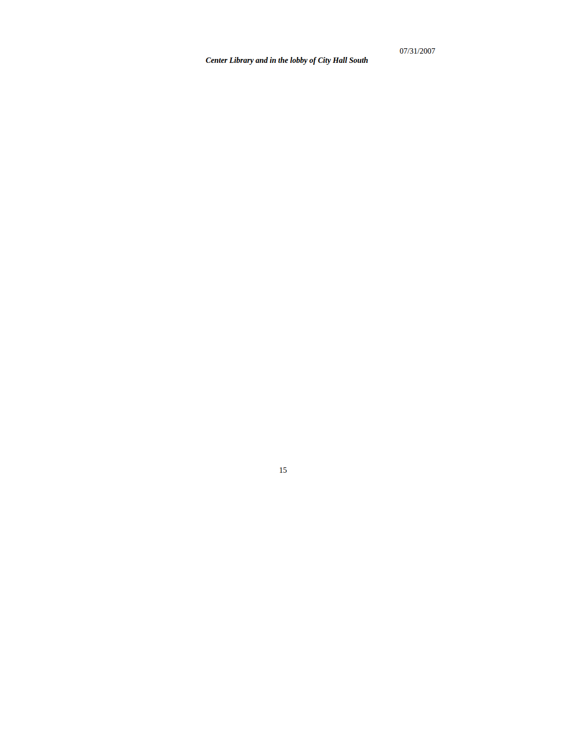07/31/2007
Center Library and in the lobby of City Hall South
15